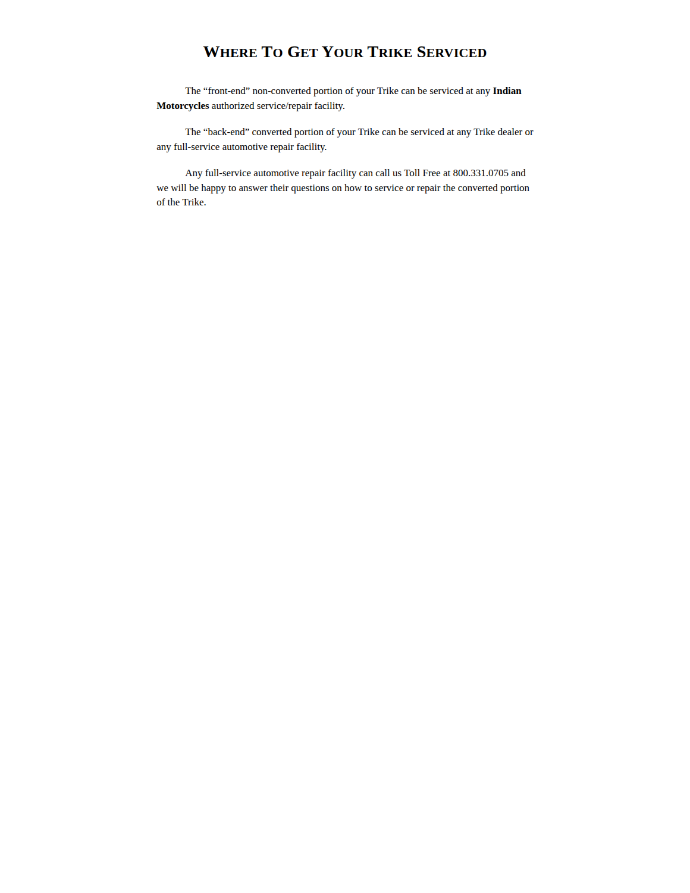WHERE TO GET YOUR TRIKE SERVICED
The “front-end” non-converted portion of your Trike can be serviced at any Indian Motorcycles authorized service/repair facility.
The “back-end” converted portion of your Trike can be serviced at any Trike dealer or any full-service automotive repair facility.
Any full-service automotive repair facility can call us Toll Free at 800.331.0705 and we will be happy to answer their questions on how to service or repair the converted portion of the Trike.